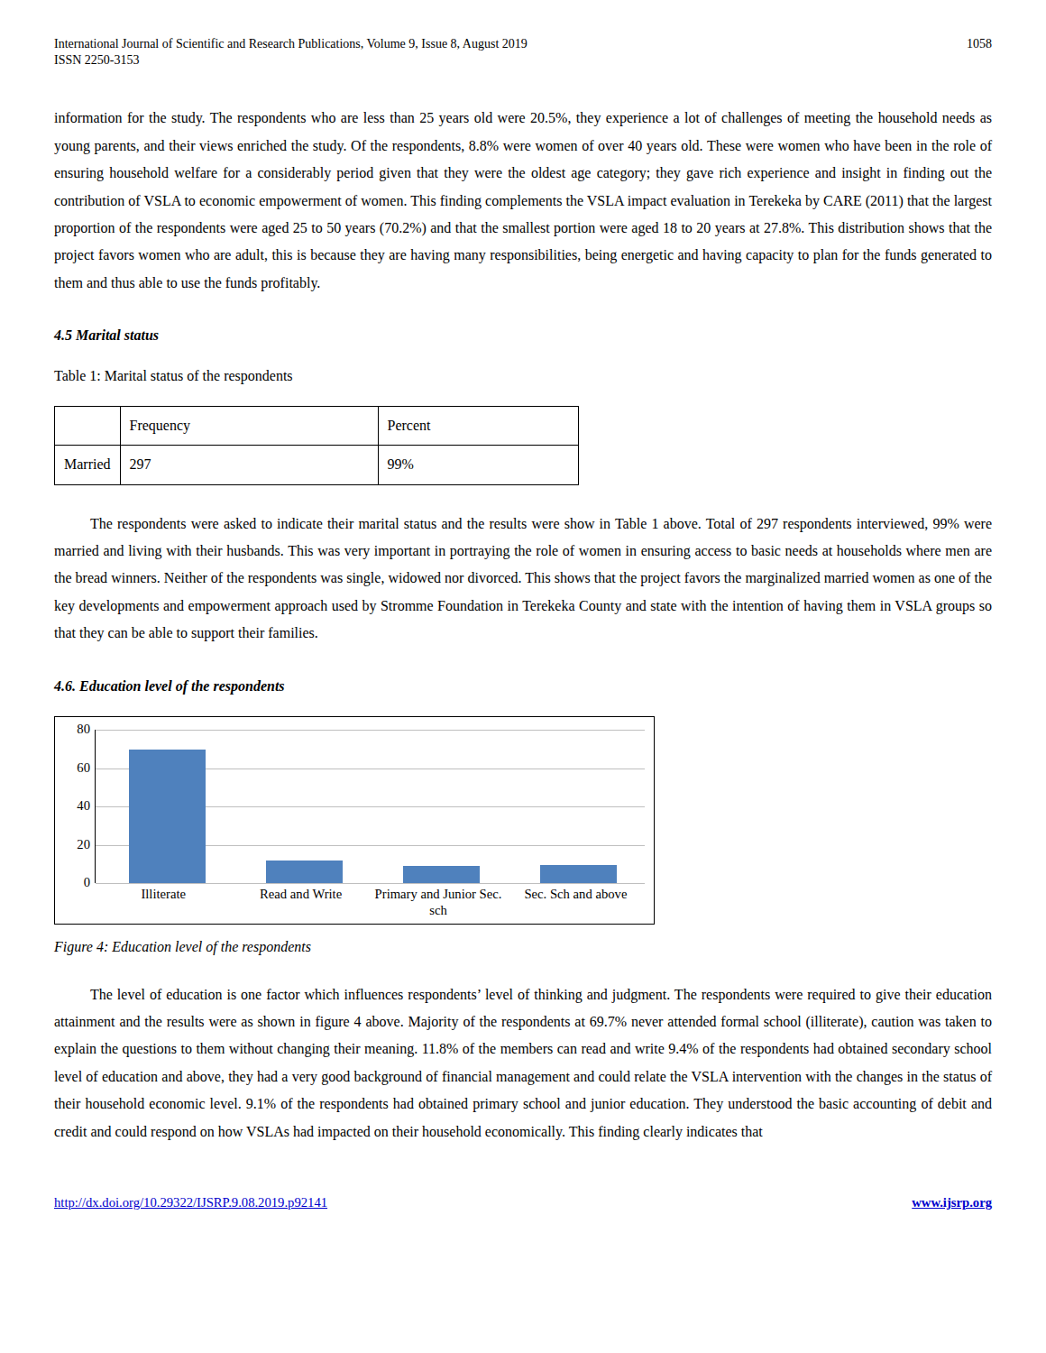1058 International Journal of Scientific and Research Publications, Volume 9, Issue 8, August 2019
ISSN 2250-3153
information for the study. The respondents who are less than 25 years old were 20.5%, they experience a lot of challenges of meeting the household needs as young parents, and their views enriched the study. Of the respondents, 8.8% were women of over 40 years old. These were women who have been in the role of ensuring household welfare for a considerably period given that they were the oldest age category; they gave rich experience and insight in finding out the contribution of VSLA to economic empowerment of women. This finding complements the VSLA impact evaluation in Terekeka by CARE (2011) that the largest proportion of the respondents were aged 25 to 50 years (70.2%) and that the smallest portion were aged 18 to 20 years at 27.8%. This distribution shows that the project favors women who are adult, this is because they are having many responsibilities, being energetic and having capacity to plan for the funds generated to them and thus able to use the funds profitably.
4.5 Marital status
Table 1: Marital status of the respondents
| | Frequency | Percent |
| Married | 297 | 99% |
The respondents were asked to indicate their marital status and the results were show in Table 1 above. Total of 297 respondents interviewed, 99% were married and living with their husbands. This was very important in portraying the role of women in ensuring access to basic needs at households where men are the bread winners. Neither of the respondents was single, widowed nor divorced. This shows that the project favors the marginalized married women as one of the key developments and empowerment approach used by Stromme Foundation in Terekeka County and state with the intention of having them in VSLA groups so that they can be able to support their families.
4.6. Education level of the respondents
80
60
40
20
0
Illiterate
Read and Write
Primary and Junior Sec. sch
Sec. Sch and above
Figure 4: Education level of the respondents
The level of education is one factor which influences respondents’ level of thinking and judgment. The respondents were required to give their education attainment and the results were as shown in figure 4 above. Majority of the respondents at 69.7% never attended formal school (illiterate), caution was taken to explain the questions to them without changing their meaning. 11.8% of the members can read and write 9.4% of the respondents had obtained secondary school level of education and above, they had a very good background of financial management and could relate the VSLA intervention with the changes in the status of their household economic level. 9.1% of the respondents had obtained primary school and junior education. They understood the basic accounting of debit and credit and could respond on how VSLAs had impacted on their household economically. This finding clearly indicates that
http://dx.doi.org/10.29322/IJSRP.9.08.2019.p92141 www.ijsrp.org